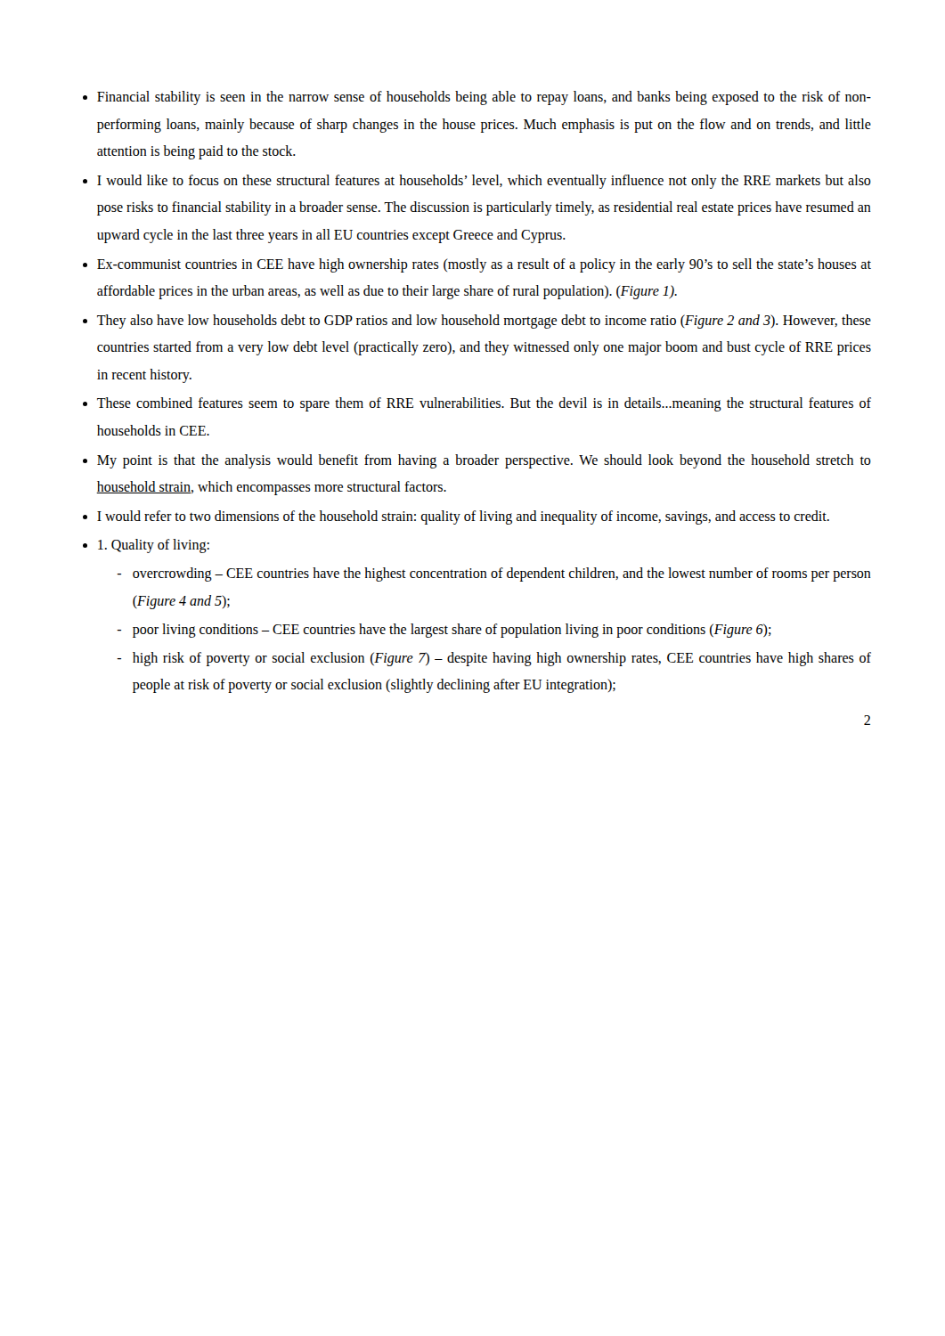Financial stability is seen in the narrow sense of households being able to repay loans, and banks being exposed to the risk of non-performing loans, mainly because of sharp changes in the house prices. Much emphasis is put on the flow and on trends, and little attention is being paid to the stock.
I would like to focus on these structural features at households’ level, which eventually influence not only the RRE markets but also pose risks to financial stability in a broader sense. The discussion is particularly timely, as residential real estate prices have resumed an upward cycle in the last three years in all EU countries except Greece and Cyprus.
Ex-communist countries in CEE have high ownership rates (mostly as a result of a policy in the early 90’s to sell the state’s houses at affordable prices in the urban areas, as well as due to their large share of rural population). (Figure 1).
They also have low households debt to GDP ratios and low household mortgage debt to income ratio (Figure 2 and 3). However, these countries started from a very low debt level (practically zero), and they witnessed only one major boom and bust cycle of RRE prices in recent history.
These combined features seem to spare them of RRE vulnerabilities. But the devil is in details...meaning the structural features of households in CEE.
My point is that the analysis would benefit from having a broader perspective. We should look beyond the household stretch to household strain, which encompasses more structural factors.
I would refer to two dimensions of the household strain: quality of living and inequality of income, savings, and access to credit.
1. Quality of living:
overcrowding – CEE countries have the highest concentration of dependent children, and the lowest number of rooms per person (Figure 4 and 5);
poor living conditions – CEE countries have the largest share of population living in poor conditions (Figure 6);
high risk of poverty or social exclusion (Figure 7) – despite having high ownership rates, CEE countries have high shares of people at risk of poverty or social exclusion (slightly declining after EU integration);
2